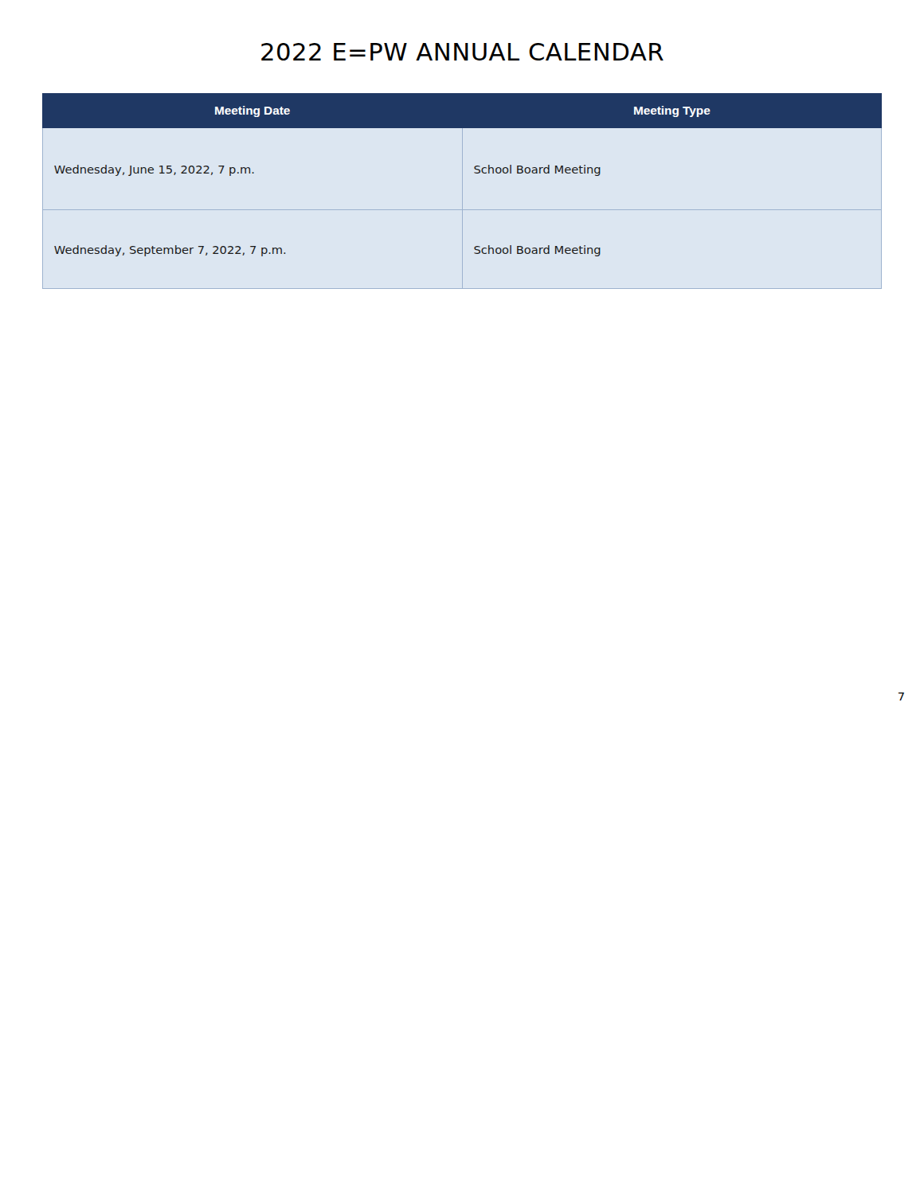2022 E=PW ANNUAL CALENDAR
| Meeting Date | Meeting Type |
| --- | --- |
| Wednesday, June 15, 2022, 7 p.m. | School Board Meeting |
| Wednesday, September 7, 2022, 7 p.m. | School Board Meeting |
7